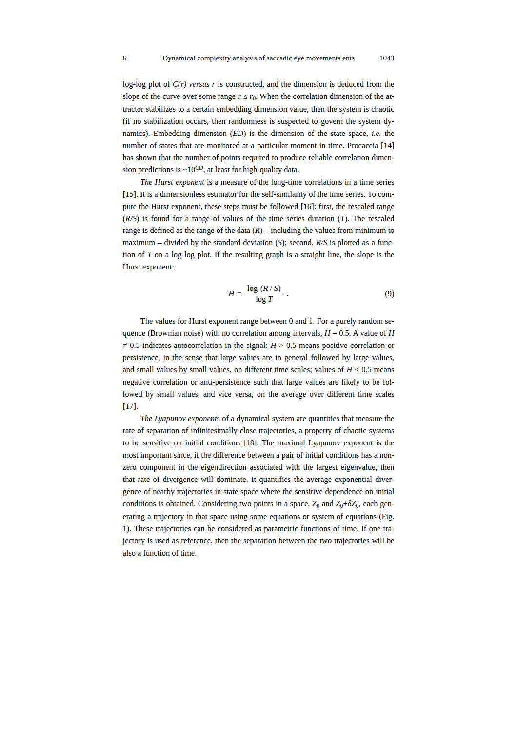6 Dynamical complexity analysis of saccadic eye movements ents 1043
log-log plot of C(r) versus r is constructed, and the dimension is deduced from the slope of the curve over some range r ≤ r0. When the correlation dimension of the attractor stabilizes to a certain embedding dimension value, then the system is chaotic (if no stabilization occurs, then randomness is suspected to govern the system dynamics). Embedding dimension (ED) is the dimension of the state space, i.e. the number of states that are monitored at a particular moment in time. Procaccia [14] has shown that the number of points required to produce reliable correlation dimension predictions is ~10CD, at least for high-quality data.
The Hurst exponent is a measure of the long-time correlations in a time series [15]. It is a dimensionless estimator for the self-similarity of the time series. To compute the Hurst exponent, these steps must be followed [16]: first, the rescaled range (R/S) is found for a range of values of the time series duration (T). The rescaled range is defined as the range of the data (R) – including the values from minimum to maximum – divided by the standard deviation (S); second, R/S is plotted as a function of T on a log-log plot. If the resulting graph is a straight line, the slope is the Hurst exponent:
H = log (R / S) log T .
(9)
The values for Hurst exponent range between 0 and 1. For a purely random sequence (Brownian noise) with no correlation among intervals, H = 0.5. A value of H ≠ 0.5 indicates autocorrelation in the signal: H > 0.5 means positive correlation or persistence, in the sense that large values are in general followed by large values, and small values by small values, on different time scales; values of H < 0.5 means negative correlation or anti-persistence such that large values are likely to be followed by small values, and vice versa, on the average over different time scales [17].
The Lyapunov exponents of a dynamical system are quantities that measure the rate of separation of infinitesimally close trajectories, a property of chaotic systems to be sensitive on initial conditions [18]. The maximal Lyapunov exponent is the most important since, if the difference between a pair of initial conditions has a nonzero component in the eigendirection associated with the largest eigenvalue, then that rate of divergence will dominate. It quantifies the average exponential divergence of nearby trajectories in state space where the sensitive dependence on initial conditions is obtained. Considering two points in a space, Z0 and Z0+δZ0, each generating a trajectory in that space using some equations or system of equations (Fig. 1). These trajectories can be considered as parametric functions of time. If one trajectory is used as reference, then the separation between the two trajectories will be also a function of time.